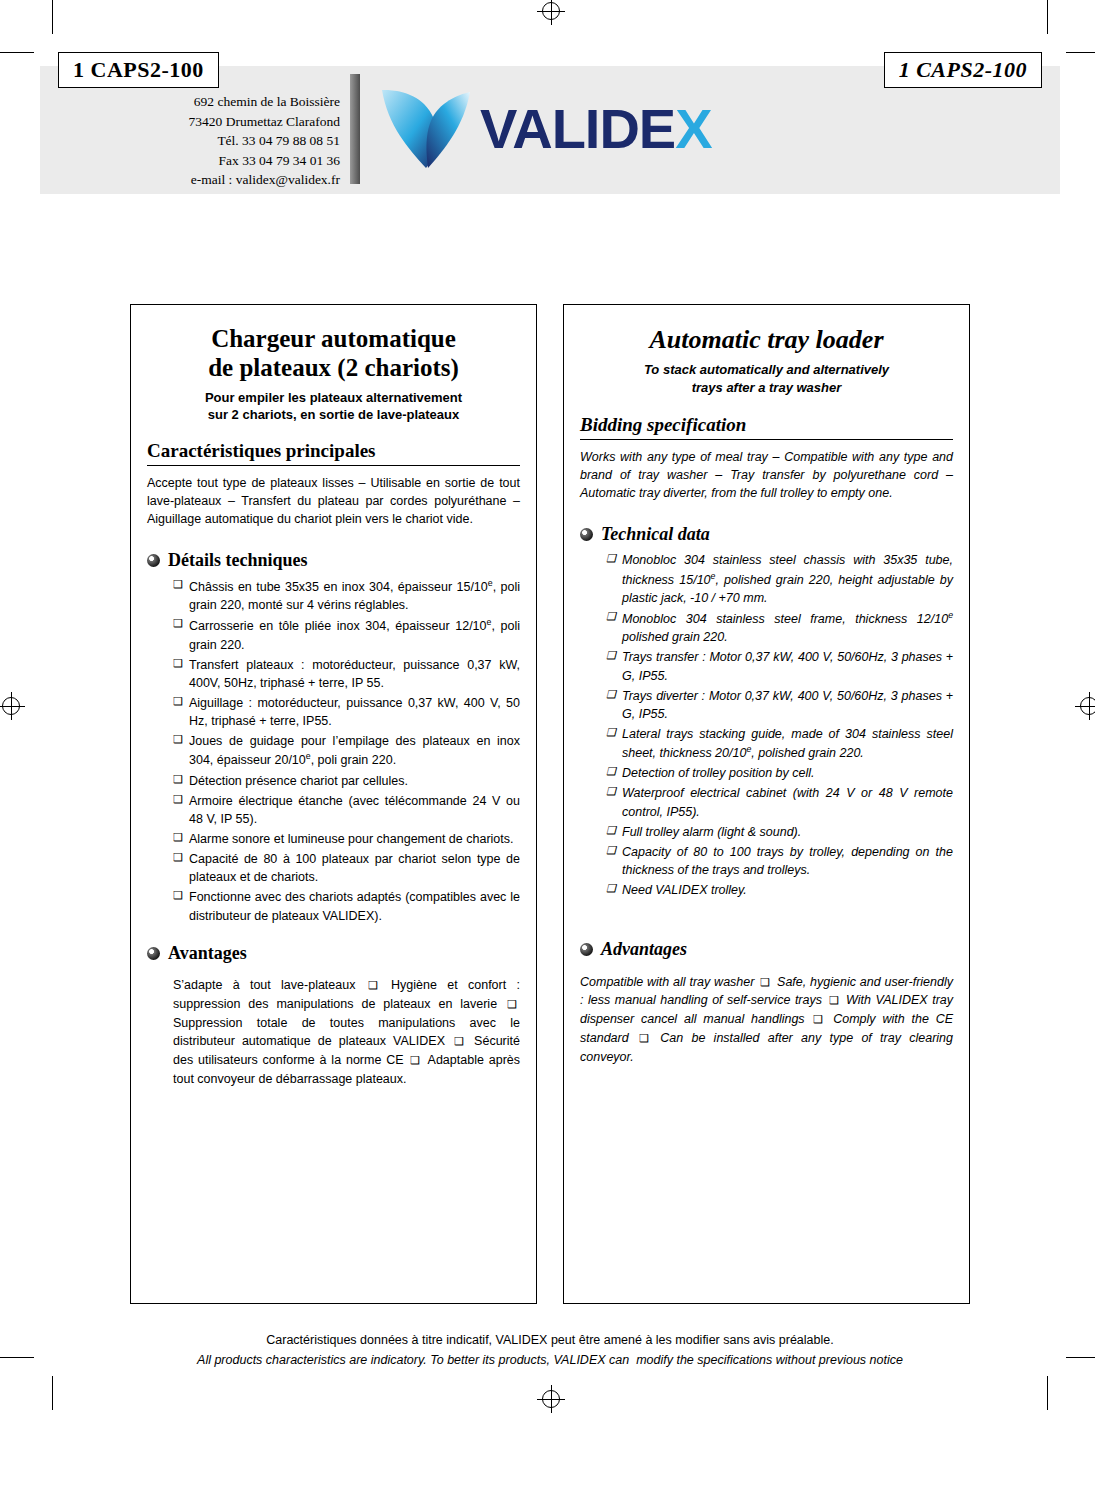1 CAPS2-100
1 CAPS2-100
692 chemin de la Boissière
73420 Drumettaz Clarafond
Tél. 33 04 79 88 08 51
Fax 33 04 79 34 01 36
e-mail : validex@validex.fr
VALIDEX
Chargeur automatique
de plateaux (2 chariots)
Pour empiler les plateaux alternativement
sur 2 chariots, en sortie de lave-plateaux
Caractéristiques principales
Accepte tout type de plateaux lisses – Utilisable en sortie de tout lave-plateaux – Transfert du plateau par cordes polyuréthane – Aiguillage automatique du chariot plein vers le chariot vide.
Détails techniques
Châssis en tube 35x35 en inox 304, épaisseur 15/10e, poli grain 220, monté sur 4 vérins réglables.
Carrosserie en tôle pliée inox 304, épaisseur 12/10e, poli grain 220.
Transfert plateaux : motoréducteur, puissance 0,37 kW, 400V, 50Hz, triphasé + terre, IP 55.
Aiguillage : motoréducteur, puissance 0,37 kW, 400 V, 50 Hz, triphasé + terre, IP55.
Joues de guidage pour l’empilage des plateaux en inox 304, épaisseur 20/10e, poli grain 220.
Détection présence chariot par cellules.
Armoire électrique étanche (avec télécommande 24 V ou 48 V, IP 55).
Alarme sonore et lumineuse pour changement de chariots.
Capacité de 80 à 100 plateaux par chariot selon type de plateaux et de chariots.
Fonctionne avec des chariots adaptés (compatibles avec le distributeur de plateaux VALIDEX).
Avantages
S’adapte à tout lave-plateaux Hygiène et confort : suppression des manipulations de plateaux en laverie Suppression totale de toutes manipulations avec le distributeur automatique de plateaux VALIDEX Sécurité des utilisateurs conforme à la norme CE Adaptable après tout convoyeur de débarrassage plateaux.
Automatic tray loader
To stack automatically and alternatively
trays after a tray washer
Bidding specification
Works with any type of meal tray – Compatible with any type and brand of tray washer – Tray transfer by polyurethane cord – Automatic tray diverter, from the full trolley to empty one.
Technical data
Monobloc 304 stainless steel chassis with 35x35 tube, thickness 15/10e, polished grain 220, height adjustable by plastic jack, -10 / +70 mm.
Monobloc 304 stainless steel frame, thickness 12/10e polished grain 220.
Trays transfer : Motor 0,37 kW, 400 V, 50/60Hz, 3 phases + G, IP55.
Trays diverter : Motor 0,37 kW, 400 V, 50/60Hz, 3 phases + G, IP55.
Lateral trays stacking guide, made of 304 stainless steel sheet, thickness 20/10e, polished grain 220.
Detection of trolley position by cell.
Waterproof electrical cabinet (with 24 V or 48 V remote control, IP55).
Full trolley alarm (light & sound).
Capacity of 80 to 100 trays by trolley, depending on the thickness of the trays and trolleys.
Need VALIDEX trolley.
Advantages
Compatible with all tray washer Safe, hygienic and user-friendly : less manual handling of self-service trays With VALIDEX tray dispenser cancel all manual handlings Comply with the CE standard Can be installed after any type of tray clearing conveyor.
Caractéristiques données à titre indicatif, VALIDEX peut être amené à les modifier sans avis préalable.
All products characteristics are indicatory. To better its products, VALIDEX can modify the specifications without previous notice